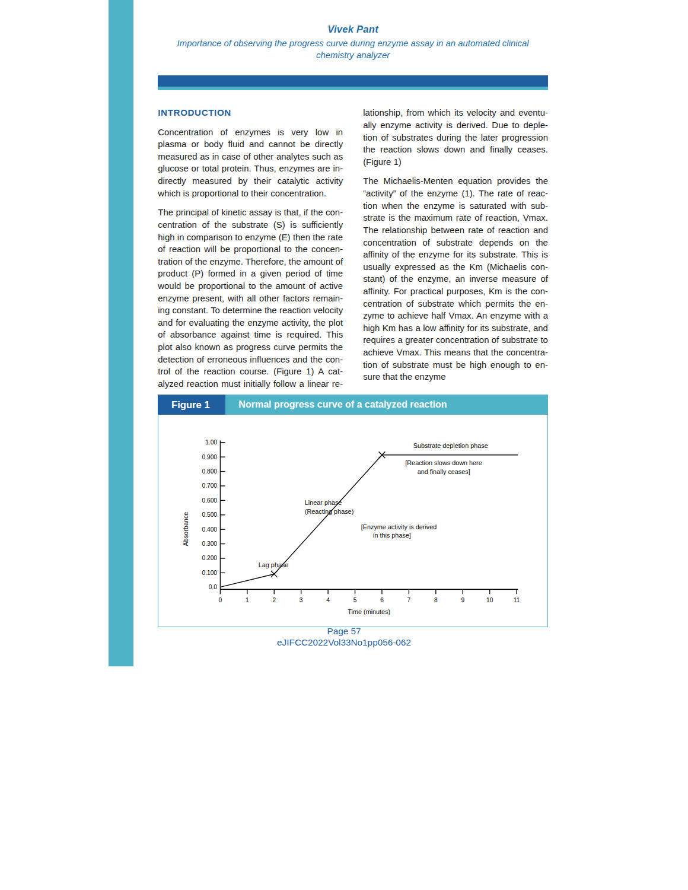Vivek Pant
Importance of observing the progress curve during enzyme assay in an automated clinical chemistry analyzer
Introduction
Concentration of enzymes is very low in plasma or body fluid and cannot be directly measured as in case of other analytes such as glucose or total protein. Thus, enzymes are indirectly measured by their catalytic activity which is proportional to their concentration.
The principal of kinetic assay is that, if the concentration of the substrate (S) is sufficiently high in comparison to enzyme (E) then the rate of reaction will be proportional to the concentration of the enzyme. Therefore, the amount of product (P) formed in a given period of time would be proportional to the amount of active enzyme present, with all other factors remaining constant. To determine the reaction velocity and for evaluating the enzyme activity, the plot of absorbance against time is required. This plot also known as progress curve permits the detection of erroneous influences and the control of the reaction course. (Figure 1) A catalyzed reaction must initially follow a linear relationship, from which its velocity and eventually enzyme activity is derived. Due to depletion of substrates during the later progression the reaction slows down and finally ceases. (Figure 1)
The Michaelis-Menten equation provides the “activity” of the enzyme (1). The rate of reaction when the enzyme is saturated with substrate is the maximum rate of reaction, Vmax. The relationship between rate of reaction and concentration of substrate depends on the affinity of the enzyme for its substrate. This is usually expressed as the Km (Michaelis constant) of the enzyme, an inverse measure of affinity. For practical purposes, Km is the concentration of substrate which permits the enzyme to achieve half Vmax. An enzyme with a high Km has a low affinity for its substrate, and requires a greater concentration of substrate to achieve Vmax. This means that the concentration of substrate must be high enough to ensure that the enzyme
Figure 1
Normal progress curve of a catalyzed reaction
1.00 0.900 0.800 0.700 0.600 0.500 0.400 0.300 0.200 0.100 0.0 Absorbance 0 1 2 3 4 5 6 7 8 9 10 11 Time (minutes) Lag phase Linear phase (Reacting phase) [Enzyme activity is derived in this phase] Substrate depletion phase [Reaction slows down here and finally ceases]
Page 57
eJIFCC2022Vol33No1pp056-062